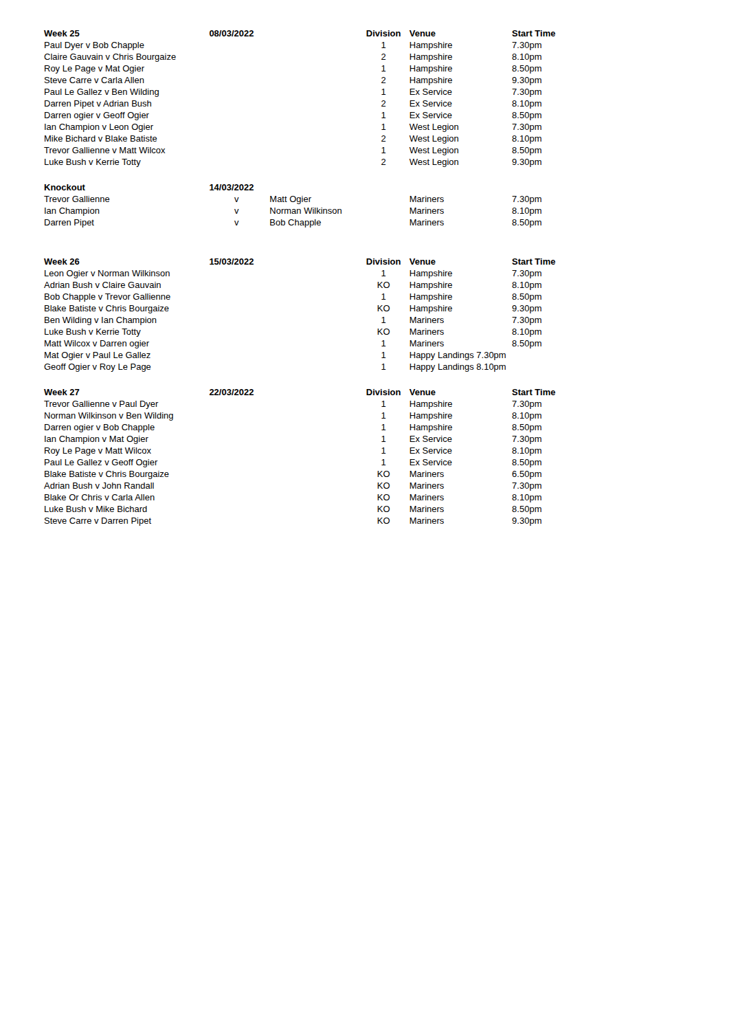| Week 25 | 08/03/2022 | | Division | Venue | Start Time |
| Paul Dyer v Bob Chapple | | | 1 | Hampshire | 7.30pm |
| Claire Gauvain v Chris Bourgaize | | | 2 | Hampshire | 8.10pm |
| Roy Le Page v Mat Ogier | | | 1 | Hampshire | 8.50pm |
| Steve Carre v Carla Allen | | | 2 | Hampshire | 9.30pm |
| Paul Le Gallez v Ben Wilding | | | 1 | Ex Service | 7.30pm |
| Darren Pipet v Adrian Bush | | | 2 | Ex Service | 8.10pm |
| Darren ogier v Geoff Ogier | | | 1 | Ex Service | 8.50pm |
| Ian Champion v Leon Ogier | | | 1 | West Legion | 7.30pm |
| Mike Bichard v Blake Batiste | | | 2 | West Legion | 8.10pm |
| Trevor Gallienne v Matt Wilcox | | | 1 | West Legion | 8.50pm |
| Luke Bush v Kerrie Totty | | | 2 | West Legion | 9.30pm |
| Knockout | 14/03/2022 | | | | |
| Trevor Gallienne | v | Matt Ogier | | Mariners | 7.30pm |
| Ian Champion | v | Norman Wilkinson | | Mariners | 8.10pm |
| Darren Pipet | v | Bob Chapple | | Mariners | 8.50pm |
| Week 26 | 15/03/2022 | | Division | Venue | Start Time |
| Leon Ogier v Norman Wilkinson | | | 1 | Hampshire | 7.30pm |
| Adrian Bush v Claire Gauvain | | | KO | Hampshire | 8.10pm |
| Bob Chapple v Trevor Gallienne | | | 1 | Hampshire | 8.50pm |
| Blake Batiste v Chris Bourgaize | | | KO | Hampshire | 9.30pm |
| Ben Wilding v Ian Champion | | | 1 | Mariners | 7.30pm |
| Luke Bush v Kerrie Totty | | | KO | Mariners | 8.10pm |
| Matt Wilcox v Darren ogier | | | 1 | Mariners | 8.50pm |
| Mat Ogier v Paul Le Gallez | | | 1 | Happy Landings 7.30pm | |
| Geoff Ogier v Roy Le Page | | | 1 | Happy Landings 8.10pm | |
| Week 27 | 22/03/2022 | | Division | Venue | Start Time |
| Trevor Gallienne v Paul Dyer | | | 1 | Hampshire | 7.30pm |
| Norman Wilkinson v Ben Wilding | | | 1 | Hampshire | 8.10pm |
| Darren ogier v Bob Chapple | | | 1 | Hampshire | 8.50pm |
| Ian Champion v Mat Ogier | | | 1 | Ex Service | 7.30pm |
| Roy Le Page v Matt Wilcox | | | 1 | Ex Service | 8.10pm |
| Paul Le Gallez v Geoff Ogier | | | 1 | Ex Service | 8.50pm |
| Blake Batiste v Chris Bourgaize | | | KO | Mariners | 6.50pm |
| Adrian Bush v John Randall | | | KO | Mariners | 7.30pm |
| Blake Or Chris v Carla Allen | | | KO | Mariners | 8.10pm |
| Luke Bush v Mike Bichard | | | KO | Mariners | 8.50pm |
| Steve Carre v Darren Pipet | | | KO | Mariners | 9.30pm |